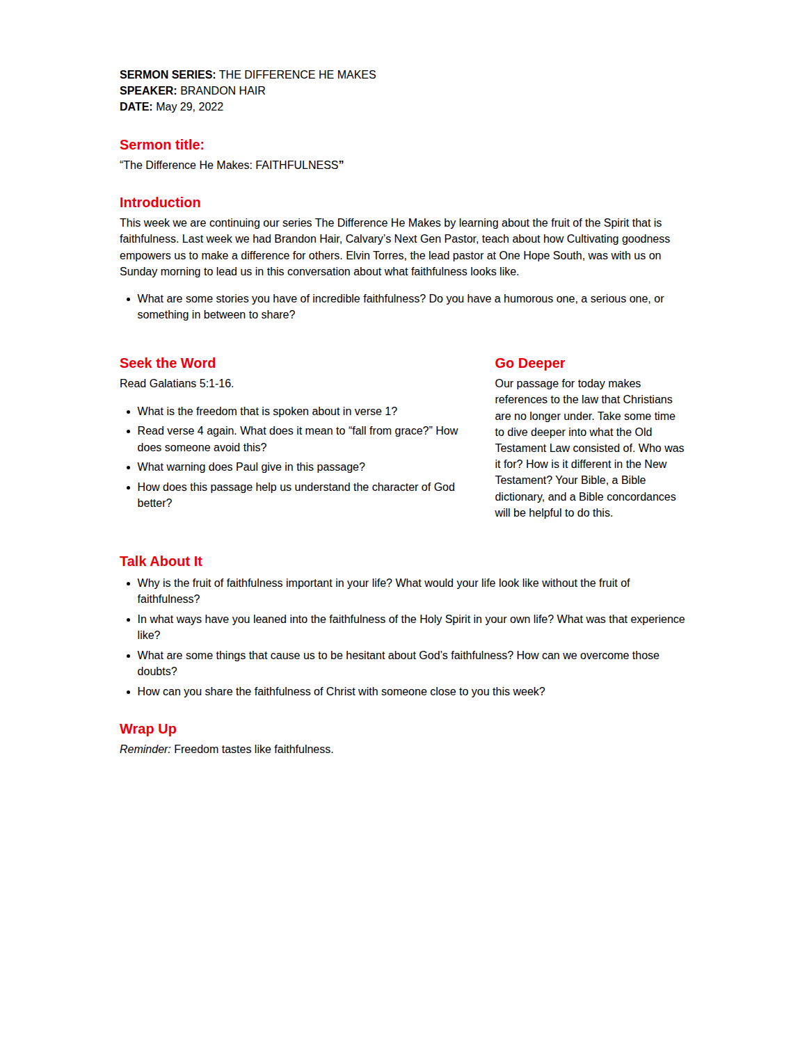SERMON SERIES: THE DIFFERENCE HE MAKES
SPEAKER: BRANDON HAIR
DATE: May 29, 2022
Sermon title:
“The Difference He Makes: FAITHFULNESS”
Introduction
This week we are continuing our series The Difference He Makes by learning about the fruit of the Spirit that is faithfulness. Last week we had Brandon Hair, Calvary’s Next Gen Pastor, teach about how Cultivating goodness empowers us to make a difference for others. Elvin Torres, the lead pastor at One Hope South, was with us on Sunday morning to lead us in this conversation about what faithfulness looks like.
What are some stories you have of incredible faithfulness? Do you have a humorous one, a serious one, or something in between to share?
Seek the Word
Read Galatians 5:1-16.
What is the freedom that is spoken about in verse 1?
Read verse 4 again. What does it mean to “fall from grace?” How does someone avoid this?
What warning does Paul give in this passage?
How does this passage help us understand the character of God better?
Go Deeper
Our passage for today makes references to the law that Christians are no longer under. Take some time to dive deeper into what the Old Testament Law consisted of. Who was it for? How is it different in the New Testament? Your Bible, a Bible dictionary, and a Bible concordances will be helpful to do this.
Talk About It
Why is the fruit of faithfulness important in your life? What would your life look like without the fruit of faithfulness?
In what ways have you leaned into the faithfulness of the Holy Spirit in your own life? What was that experience like?
What are some things that cause us to be hesitant about God’s faithfulness? How can we overcome those doubts?
How can you share the faithfulness of Christ with someone close to you this week?
Wrap Up
Reminder: Freedom tastes like faithfulness.